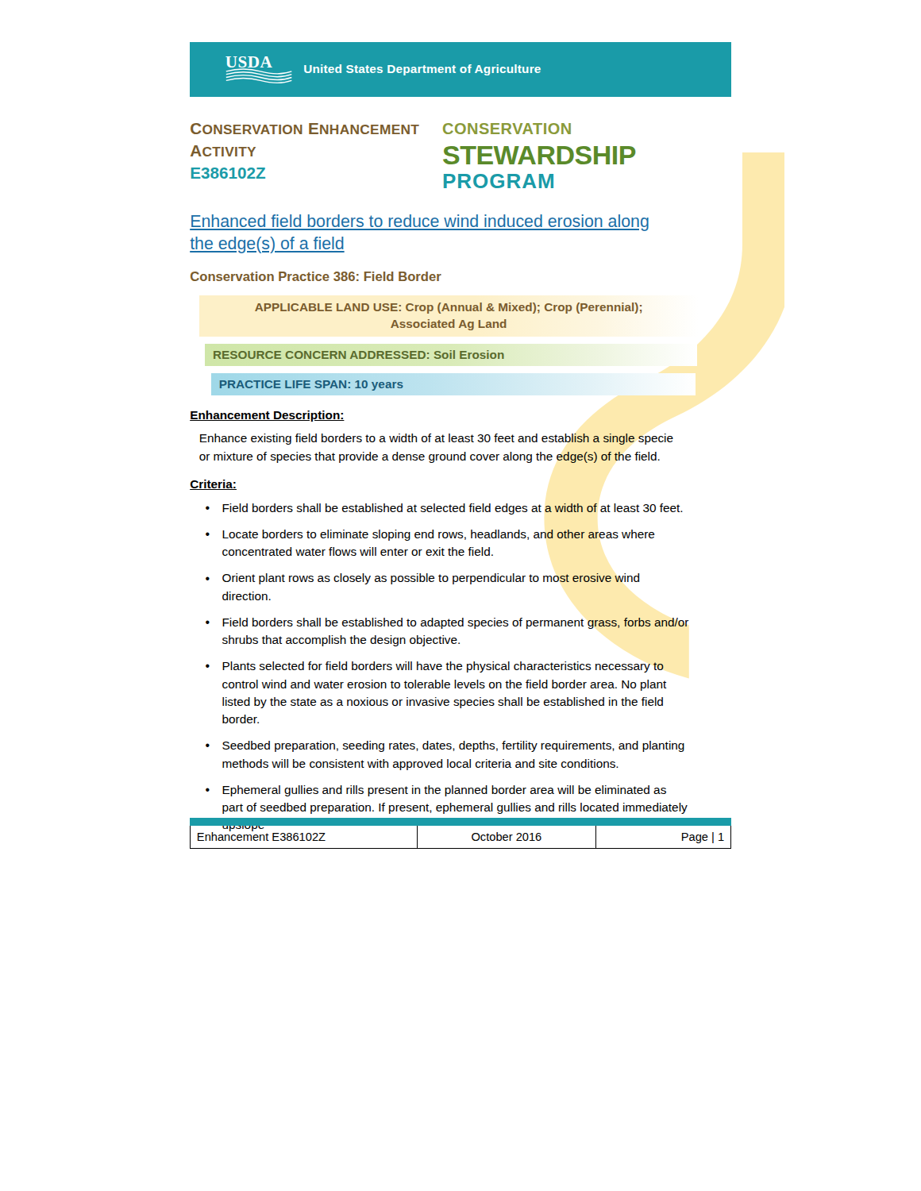USDA United States Department of Agriculture
CONSERVATION ENHANCEMENT ACTIVITY
E386102Z
CONSERVATION STEWARDSHIP PROGRAM
Enhanced field borders to reduce wind induced erosion along the edge(s) of a field
Conservation Practice 386: Field Border
APPLICABLE LAND USE: Crop (Annual & Mixed); Crop (Perennial);
Associated Ag Land
RESOURCE CONCERN ADDRESSED: Soil Erosion
PRACTICE LIFE SPAN: 10 years
Enhancement Description:
Enhance existing field borders to a width of at least 30 feet and establish a single specie or mixture of species that provide a dense ground cover along the edge(s) of the field.
Criteria:
Field borders shall be established at selected field edges at a width of at least 30 feet.
Locate borders to eliminate sloping end rows, headlands, and other areas where concentrated water flows will enter or exit the field.
Orient plant rows as closely as possible to perpendicular to most erosive wind direction.
Field borders shall be established to adapted species of permanent grass, forbs and/or shrubs that accomplish the design objective.
Plants selected for field borders will have the physical characteristics necessary to control wind and water erosion to tolerable levels on the field border area. No plant listed by the state as a noxious or invasive species shall be established in the field border.
Seedbed preparation, seeding rates, dates, depths, fertility requirements, and planting methods will be consistent with approved local criteria and site conditions.
Ephemeral gullies and rills present in the planned border area will be eliminated as part of seedbed preparation. If present, ephemeral gullies and rills located immediately upslope
| Enhancement E386102Z | October 2016 | Page / 1 |